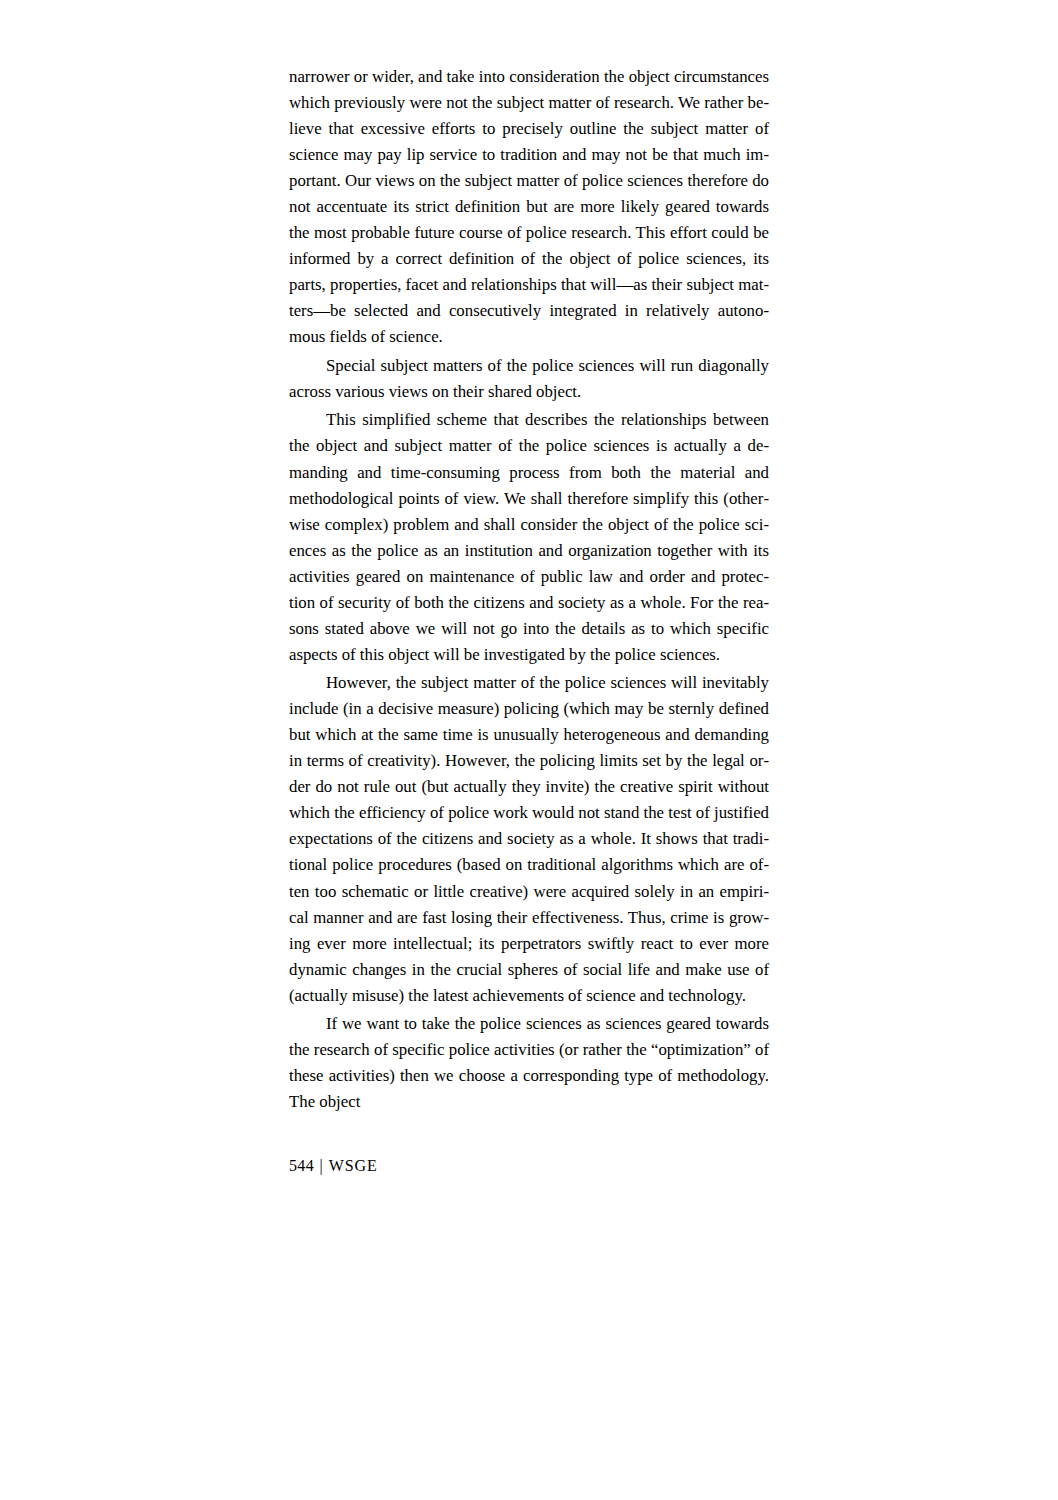narrower or wider, and take into consideration the object circumstances which previously were not the subject matter of research. We rather believe that excessive efforts to precisely outline the subject matter of science may pay lip service to tradition and may not be that much important. Our views on the subject matter of police sciences therefore do not accentuate its strict definition but are more likely geared towards the most probable future course of police research. This effort could be informed by a correct definition of the object of police sciences, its parts, properties, facet and relationships that will—as their subject matters—be selected and consecutively integrated in relatively autonomous fields of science.
Special subject matters of the police sciences will run diagonally across various views on their shared object.
This simplified scheme that describes the relationships between the object and subject matter of the police sciences is actually a demanding and time-consuming process from both the material and methodological points of view. We shall therefore simplify this (otherwise complex) problem and shall consider the object of the police sciences as the police as an institution and organization together with its activities geared on maintenance of public law and order and protection of security of both the citizens and society as a whole. For the reasons stated above we will not go into the details as to which specific aspects of this object will be investigated by the police sciences.
However, the subject matter of the police sciences will inevitably include (in a decisive measure) policing (which may be sternly defined but which at the same time is unusually heterogeneous and demanding in terms of creativity). However, the policing limits set by the legal order do not rule out (but actually they invite) the creative spirit without which the efficiency of police work would not stand the test of justified expectations of the citizens and society as a whole. It shows that traditional police procedures (based on traditional algorithms which are often too schematic or little creative) were acquired solely in an empirical manner and are fast losing their effectiveness. Thus, crime is growing ever more intellectual; its perpetrators swiftly react to ever more dynamic changes in the crucial spheres of social life and make use of (actually misuse) the latest achievements of science and technology.
If we want to take the police sciences as sciences geared towards the research of specific police activities (or rather the “optimization” of these activities) then we choose a corresponding type of methodology. The object
544|WSGE